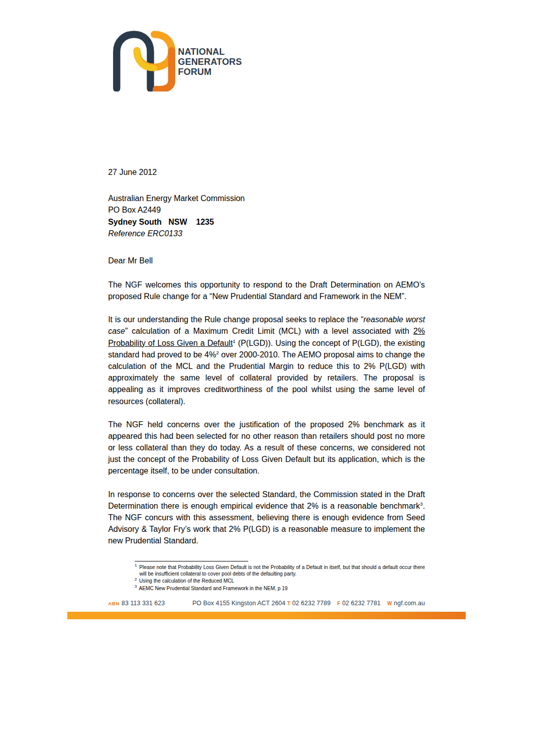NATIONAL
GENERATORS
FORUM
27 June 2012
Australian Energy Market Commission
PO Box A2449
Sydney South NSW 1235
Reference ERC0133
Dear Mr Bell
The NGF welcomes this opportunity to respond to the Draft Determination on AEMO’s proposed Rule change for a “New Prudential Standard and Framework in the NEM”.
It is our understanding the Rule change proposal seeks to replace the “reasonable worst case” calculation of a Maximum Credit Limit (MCL) with a level associated with 2% Probability of Loss Given a Default1 (P(LGD)). Using the concept of P(LGD), the existing standard had proved to be 4%2 over 2000-2010. The AEMO proposal aims to change the calculation of the MCL and the Prudential Margin to reduce this to 2% P(LGD) with approximately the same level of collateral provided by retailers. The proposal is appealing as it improves creditworthiness of the pool whilst using the same level of resources (collateral).
The NGF held concerns over the justification of the proposed 2% benchmark as it appeared this had been selected for no other reason than retailers should post no more or less collateral than they do today. As a result of these concerns, we considered not just the concept of the Probability of Loss Given Default but its application, which is the percentage itself, to be under consultation.
In response to concerns over the selected Standard, the Commission stated in the Draft Determination there is enough empirical evidence that 2% is a reasonable benchmark3. The NGF concurs with this assessment, believing there is enough evidence from Seed Advisory & Taylor Fry’s work that 2% P(LGD) is a reasonable measure to implement the new Prudential Standard.
1 Please note that Probability Loss Given Default is not the Probability of a Default in itself, but that should a default occur there will be insufficient collateral to cover pool debts of the defaulting party.
2 Using the calculation of the Reduced MCL
3 AEMC New Prudential Standard and Framework in the NEM, p 19
ABN83 113 331 623
PO Box 4155 Kingston ACT 2604 T02 6232 7789 F02 6232 7781 Wngf.com.au